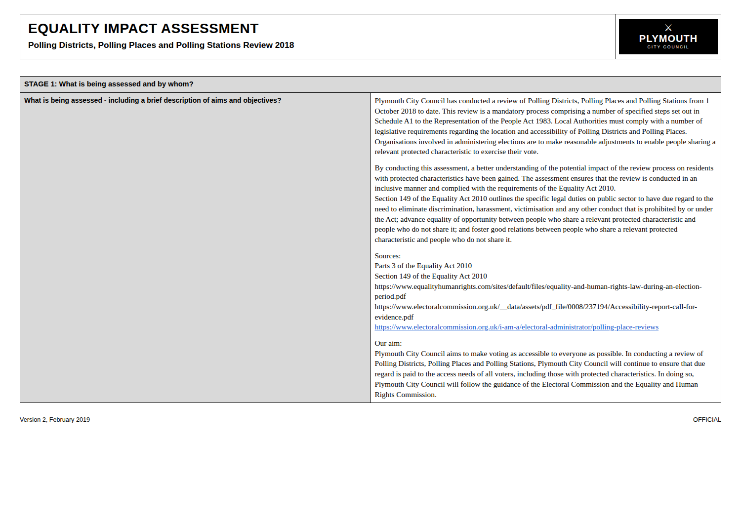EQUALITY IMPACT ASSESSMENT
Polling Districts, Polling Places and Polling Stations Review 2018
⚔ PLYMOUTH CITY COUNCIL
| STAGE 1: What is being assessed and by whom? |
| --- |
| What is being assessed - including a brief description of aims and objectives? | Plymouth City Council has conducted a review of Polling Districts, Polling Places and Polling Stations from 1 October 2018 to date. This review is a mandatory process comprising a number of specified steps set out in Schedule A1 to the Representation of the People Act 1983. Local Authorities must comply with a number of legislative requirements regarding the location and accessibility of Polling Districts and Polling Places. Organisations involved in administering elections are to make reasonable adjustments to enable people sharing a relevant protected characteristic to exercise their vote. By conducting this assessment, a better understanding of the potential impact of the review process on residents with protected characteristics have been gained. The assessment ensures that the review is conducted in an inclusive manner and complied with the requirements of the Equality Act 2010. Section 149 of the Equality Act 2010 outlines the specific legal duties on public sector to have due regard to the need to eliminate discrimination, harassment, victimisation and any other conduct that is prohibited by or under the Act; advance equality of opportunity between people who share a relevant protected characteristic and people who do not share it; and foster good relations between people who share a relevant protected characteristic and people who do not share it. Sources: Parts 3 of the Equality Act 2010 Section 149 of the Equality Act 2010 https://www.equalityhumanrights.com/sites/default/files/equality-and-human-rights-law-during-an-election-period.pdf https://www.electoralcommission.org.uk/__data/assets/pdf_file/0008/237194/Accessibility-report-call-for-evidence.pdf https://www.electoralcommission.org.uk/i-am-a/electoral-administrator/polling-place-reviews Our aim: Plymouth City Council aims to make voting as accessible to everyone as possible. In conducting a review of Polling Districts, Polling Places and Polling Stations, Plymouth City Council will continue to ensure that due regard is paid to the access needs of all voters, including those with protected characteristics. In doing so, Plymouth City Council will follow the guidance of the Electoral Commission and the Equality and Human Rights Commission. |
Version 2, February 2019 OFFICIAL